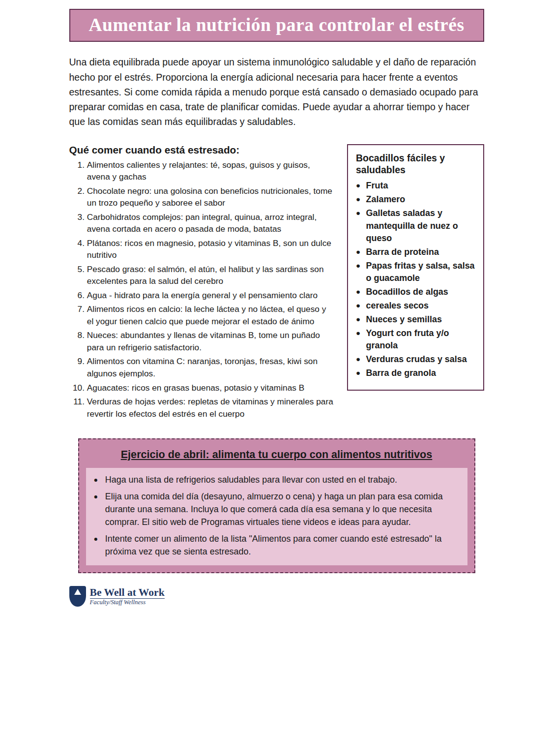Aumentar la nutrición para controlar el estrés
Una dieta equilibrada puede apoyar un sistema inmunológico saludable y el daño de reparación hecho por el estrés. Proporciona la energía adicional necesaria para hacer frente a eventos estresantes. Si come comida rápida a menudo porque está cansado o demasiado ocupado para preparar comidas en casa, trate de planificar comidas. Puede ayudar a ahorrar tiempo y hacer que las comidas sean más equilibradas y saludables.
Qué comer cuando está estresado:
Alimentos calientes y relajantes: té, sopas, guisos y guisos, avena y gachas
Chocolate negro: una golosina con beneficios nutricionales, tome un trozo pequeño y saboree el sabor
Carbohidratos complejos: pan integral, quinua, arroz integral, avena cortada en acero o pasada de moda, batatas
Plátanos: ricos en magnesio, potasio y vitaminas B, son un dulce nutritivo
Pescado graso: el salmón, el atún, el halibut y las sardinas son excelentes para la salud del cerebro
Agua - hidrato para la energía general y el pensamiento claro
Alimentos ricos en calcio: la leche láctea y no láctea, el queso y el yogur tienen calcio que puede mejorar el estado de ánimo
Nueces: abundantes y llenas de vitaminas B, tome un puñado para un refrigerio satisfactorio.
Alimentos con vitamina C: naranjas, toronjas, fresas, kiwi son algunos ejemplos.
Aguacates: ricos en grasas buenas, potasio y vitaminas B
Verduras de hojas verdes: repletas de vitaminas y minerales para revertir los efectos del estrés en el cuerpo
Bocadillos fáciles y saludables
Fruta
Zalamero
Galletas saladas y mantequilla de nuez o queso
Barra de proteina
Papas fritas y salsa, salsa o guacamole
Bocadillos de algas
cereales secos
Nueces y semillas
Yogurt con fruta y/o granola
Verduras crudas y salsa
Barra de granola
Ejercicio de abril: alimenta tu cuerpo con alimentos nutritivos
Haga una lista de refrigerios saludables para llevar con usted en el trabajo.
Elija una comida del día (desayuno, almuerzo o cena) y haga un plan para esa comida durante una semana. Incluya lo que comerá cada día esa semana y lo que necesita comprar. El sitio web de Programas virtuales tiene videos e ideas para ayudar.
Intente comer un alimento de la lista "Alimentos para comer cuando esté estresado" la próxima vez que se sienta estresado.
Be Well at Work
Faculty/Staff Wellness